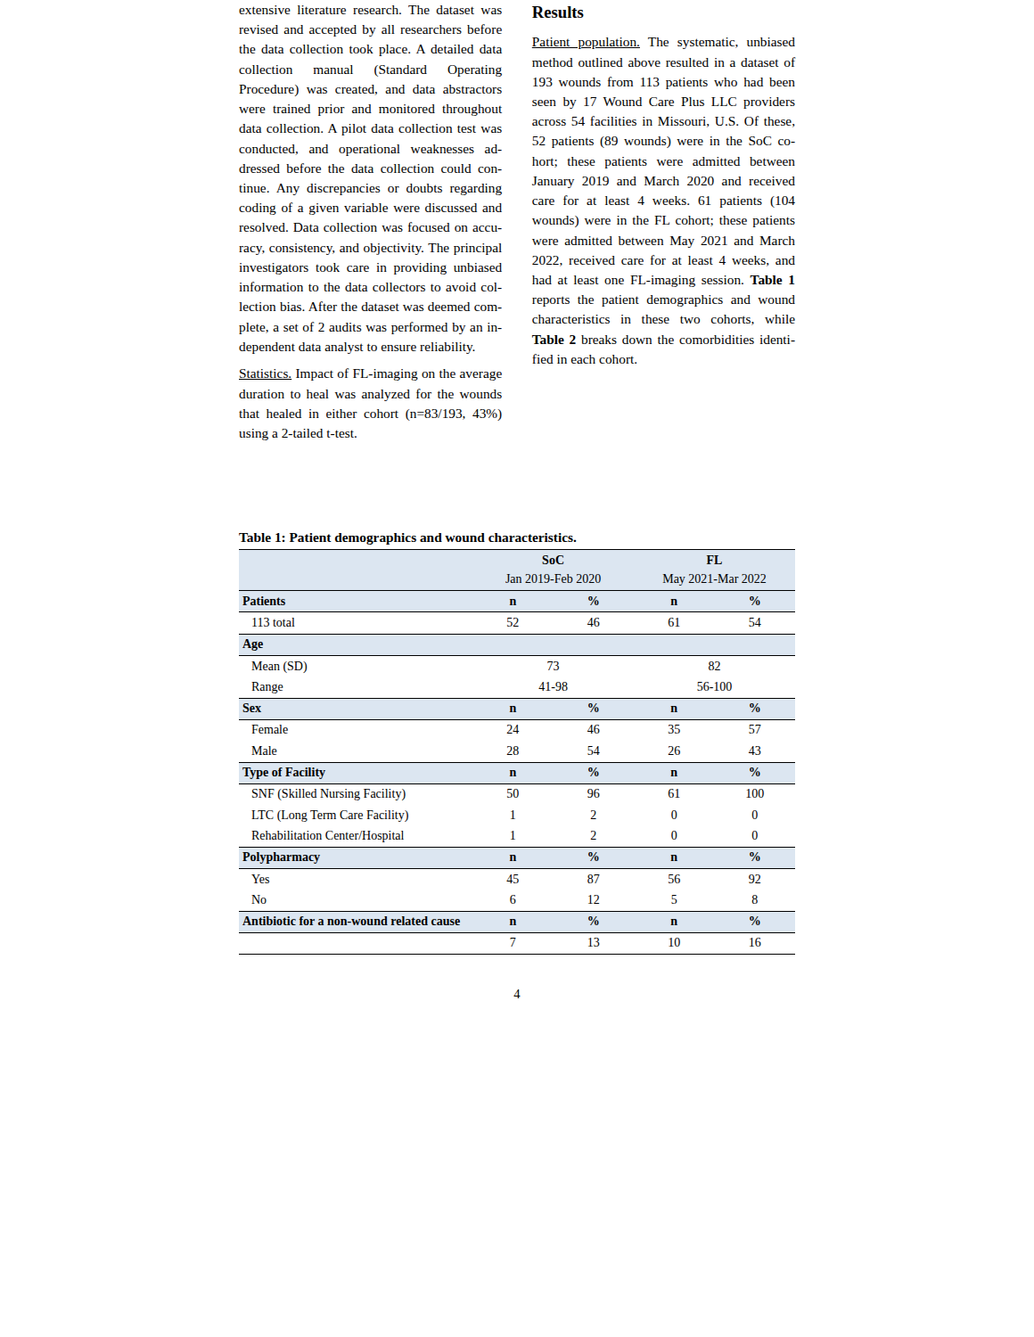extensive literature research. The dataset was revised and accepted by all researchers before the data collection took place. A detailed data collection manual (Standard Operating Procedure) was created, and data abstractors were trained prior and monitored throughout data collection. A pilot data collection test was conducted, and operational weaknesses addressed before the data collection could continue. Any discrepancies or doubts regarding coding of a given variable were discussed and resolved. Data collection was focused on accuracy, consistency, and objectivity. The principal investigators took care in providing unbiased information to the data collectors to avoid collection bias. After the dataset was deemed complete, a set of 2 audits was performed by an independent data analyst to ensure reliability.
Statistics. Impact of FL-imaging on the average duration to heal was analyzed for the wounds that healed in either cohort (n=83/193, 43%) using a 2-tailed t-test.
Results
Patient population. The systematic, unbiased method outlined above resulted in a dataset of 193 wounds from 113 patients who had been seen by 17 Wound Care Plus LLC providers across 54 facilities in Missouri, U.S. Of these, 52 patients (89 wounds) were in the SoC cohort; these patients were admitted between January 2019 and March 2020 and received care for at least 4 weeks. 61 patients (104 wounds) were in the FL cohort; these patients were admitted between May 2021 and March 2022, received care for at least 4 weeks, and had at least one FL-imaging session. Table 1 reports the patient demographics and wound characteristics in these two cohorts, while Table 2 breaks down the comorbidities identified in each cohort.
Table 1: Patient demographics and wound characteristics.
| | SoC | FL |
| | Jan 2019-Feb 2020 | May 2021-Mar 2022 |
| Patients | n | % | n | % |
| 113 total | 52 | 46 | 61 | 54 |
| Age | | | | |
| Mean (SD) | 73 | 82 |
| Range | 41-98 | 56-100 |
| Sex | n | % | n | % |
| Female | 24 | 46 | 35 | 57 |
| Male | 28 | 54 | 26 | 43 |
| Type of Facility | n | % | n | % |
| SNF (Skilled Nursing Facility) | 50 | 96 | 61 | 100 |
| LTC (Long Term Care Facility) | 1 | 2 | 0 | 0 |
| Rehabilitation Center/Hospital | 1 | 2 | 0 | 0 |
| Polypharmacy | n | % | n | % |
| Yes | 45 | 87 | 56 | 92 |
| No | 6 | 12 | 5 | 8 |
| Antibiotic for a non-wound related cause | n | % | n | % |
| | 7 | 13 | 10 | 16 |
4